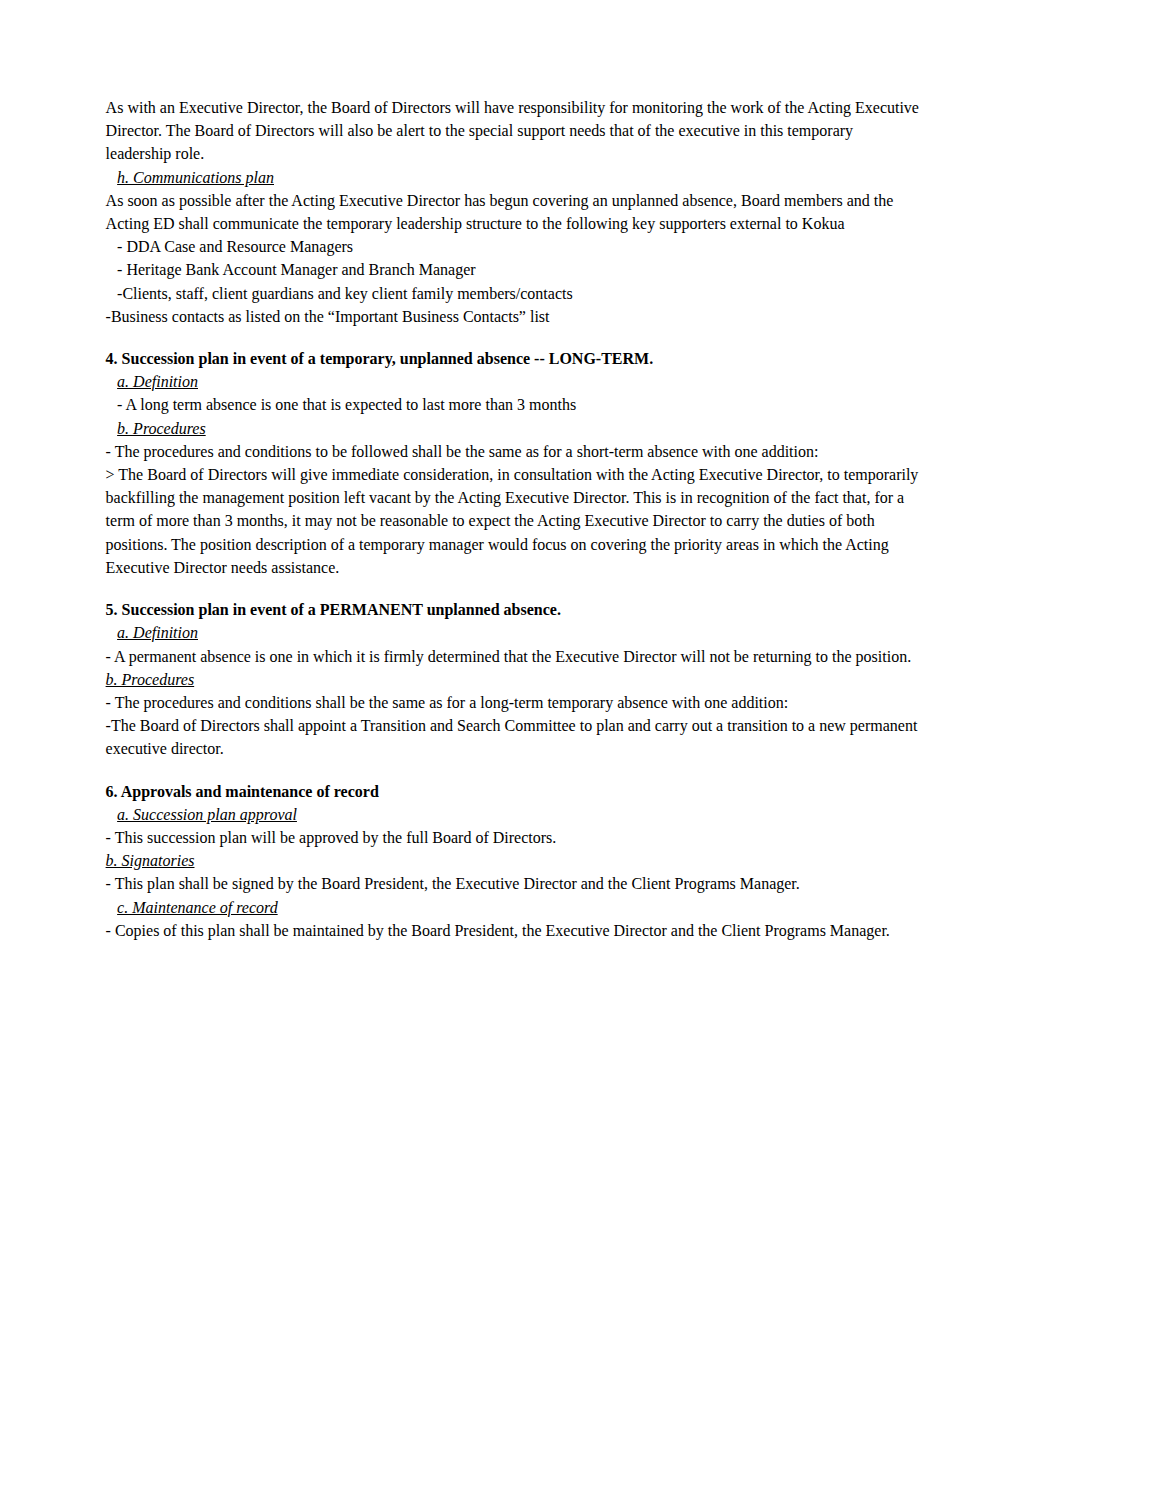As with an Executive Director, the Board of Directors will have responsibility for monitoring the work of the Acting Executive Director. The Board of Directors will also be alert to the special support needs that of the executive in this temporary leadership role.
h. Communications plan
As soon as possible after the Acting Executive Director has begun covering an unplanned absence, Board members and the Acting ED shall communicate the temporary leadership structure to the following key supporters external to Kokua
- DDA Case and Resource Managers
- Heritage Bank Account Manager and Branch Manager
-Clients, staff, client guardians and key client family members/contacts
-Business contacts as listed on the “Important Business Contacts” list
4. Succession plan in event of a temporary, unplanned absence -- LONG-TERM.
a. Definition
- A long term absence is one that is expected to last more than 3 months
b. Procedures
- The procedures and conditions to be followed shall be the same as for a short-term absence with one addition:
> The Board of Directors will give immediate consideration, in consultation with the Acting Executive Director, to temporarily backfilling the management position left vacant by the Acting Executive Director. This is in recognition of the fact that, for a term of more than 3 months, it may not be reasonable to expect the Acting Executive Director to carry the duties of both positions. The position description of a temporary manager would focus on covering the priority areas in which the Acting Executive Director needs assistance.
5. Succession plan in event of a PERMANENT unplanned absence.
a. Definition
- A permanent absence is one in which it is firmly determined that the Executive Director will not be returning to the position.
b. Procedures
- The procedures and conditions shall be the same as for a long-term temporary absence with one addition:
-The Board of Directors shall appoint a Transition and Search Committee to plan and carry out a transition to a new permanent executive director.
6. Approvals and maintenance of record
a. Succession plan approval
- This succession plan will be approved by the full Board of Directors.
b. Signatories
- This plan shall be signed by the Board President, the Executive Director and the Client Programs Manager.
c. Maintenance of record
- Copies of this plan shall be maintained by the Board President, the Executive Director and the Client Programs Manager.